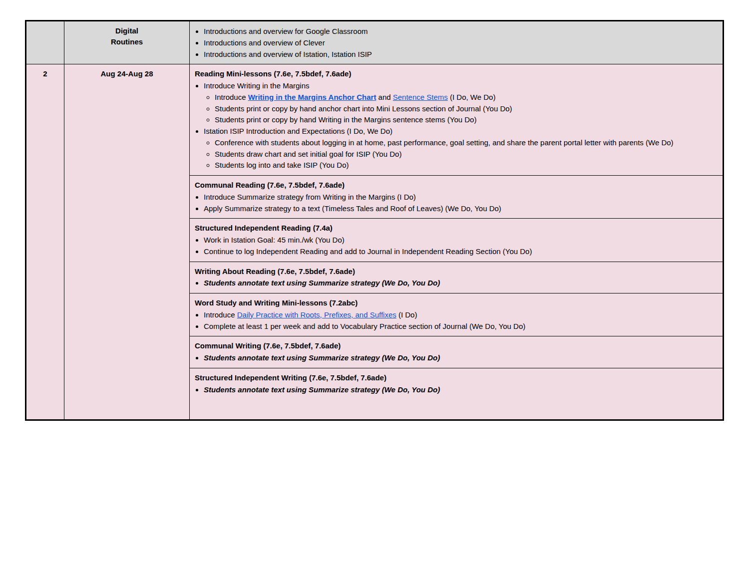| | Digital Routines | Introductions and overview for Google Classroom Introductions and overview of Clever Introductions and overview of Istation, Istation ISIP |
| 2 | Aug 24-Aug 28 | / Reading Mini-lessons (7.6e, 7.5bdef, 7.6ade) Introduce Writing in the Margins Introduce Writing in the Margins Anchor Chart and Sentence Stems (I Do, We Do) Students print or copy by hand anchor chart into Mini Lessons section of Journal (You Do) Students print or copy by hand Writing in the Margins sentence stems (You Do) Istation ISIP Introduction and Expectations (I Do, We Do) Conference with students about logging in at home, past performance, goal setting, and share the parent portal letter with parents (We Do) Students draw chart and set initial goal for ISIP (You Do) Students log into and take ISIP (You Do) / / Communal Reading (7.6e, 7.5bdef, 7.6ade) Introduce Summarize strategy from Writing in the Margins (I Do) Apply Summarize strategy to a text (Timeless Tales and Roof of Leaves) (We Do, You Do) / / Structured Independent Reading (7.4a) Work in Istation Goal: 45 min./wk (You Do) Continue to log Independent Reading and add to Journal in Independent Reading Section (You Do) / / Writing About Reading (7.6e, 7.5bdef, 7.6ade) Students annotate text using Summarize strategy (We Do, You Do) / / Word Study and Writing Mini-lessons (7.2abc) Introduce Daily Practice with Roots, Prefixes, and Suffixes (I Do) Complete at least 1 per week and add to Vocabulary Practice section of Journal (We Do, You Do) / / Communal Writing (7.6e, 7.5bdef, 7.6ade) Students annotate text using Summarize strategy (We Do, You Do) / / Structured Independent Writing (7.6e, 7.5bdef, 7.6ade) Students annotate text using Summarize strategy (We Do, You Do) / |